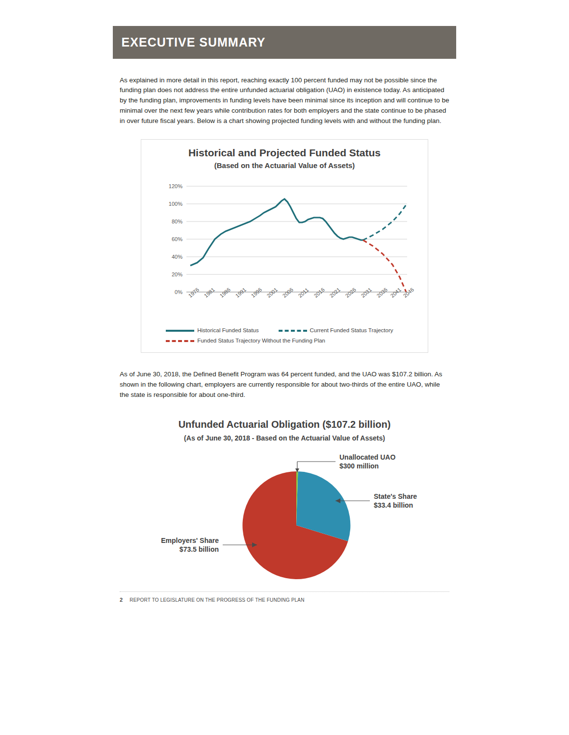EXECUTIVE SUMMARY
As explained in more detail in this report, reaching exactly 100 percent funded may not be possible since the funding plan does not address the entire unfunded actuarial obligation (UAO) in existence today. As anticipated by the funding plan, improvements in funding levels have been minimal since its inception and will continue to be minimal over the next few years while contribution rates for both employers and the state continue to be phased in over future fiscal years. Below is a chart showing projected funding levels with and without the funding plan.
Historical and Projected Funded Status
(Based on the Actuarial Value of Assets)
120% 100% 80% 60% 40% 20% 0% 1976 1981 1986 1991 1996 2001 2006 2011 2016 2021 2026 2031 2036 2041 2046
Historical Funded Status
Current Funded Status Trajectory
Funded Status Trajectory Without the Funding Plan
As of June 30, 2018, the Defined Benefit Program was 64 percent funded, and the UAO was $107.2 billion. As shown in the following chart, employers are currently responsible for about two-thirds of the entire UAO, while the state is responsible for about one-third.
Unfunded Actuarial Obligation ($107.2 billion)
(As of June 30, 2018 - Based on the Actuarial Value of Assets)
Unallocated UAO $300 million State's Share $33.4 billion Employers' Share $73.5 billion
2 REPORT TO LEGISLATURE ON THE PROGRESS OF THE FUNDING PLAN